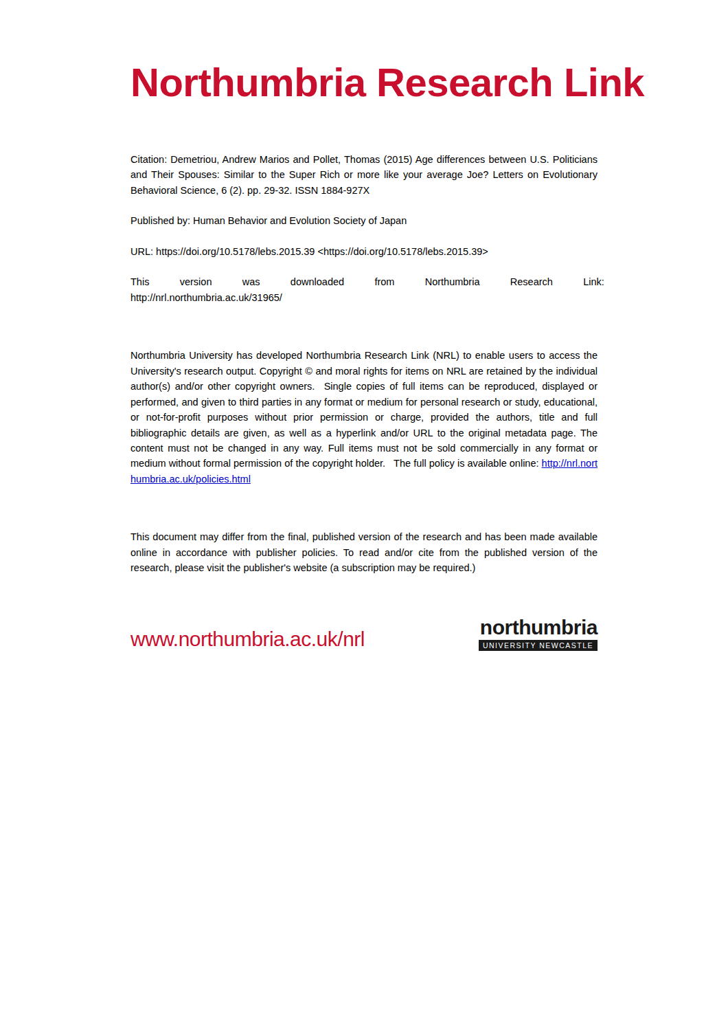Northumbria Research Link
Citation: Demetriou, Andrew Marios and Pollet, Thomas (2015) Age differences between U.S. Politicians and Their Spouses: Similar to the Super Rich or more like your average Joe? Letters on Evolutionary Behavioral Science, 6 (2). pp. 29-32. ISSN 1884-927X
Published by: Human Behavior and Evolution Society of Japan
URL: https://doi.org/10.5178/lebs.2015.39 <https://doi.org/10.5178/lebs.2015.39>
This version was downloaded from Northumbria Research Link: http://nrl.northumbria.ac.uk/31965/
Northumbria University has developed Northumbria Research Link (NRL) to enable users to access the University's research output. Copyright © and moral rights for items on NRL are retained by the individual author(s) and/or other copyright owners. Single copies of full items can be reproduced, displayed or performed, and given to third parties in any format or medium for personal research or study, educational, or not-for-profit purposes without prior permission or charge, provided the authors, title and full bibliographic details are given, as well as a hyperlink and/or URL to the original metadata page. The content must not be changed in any way. Full items must not be sold commercially in any format or medium without formal permission of the copyright holder. The full policy is available online: http://nrl.northumbria.ac.uk/policies.html
This document may differ from the final, published version of the research and has been made available online in accordance with publisher policies. To read and/or cite from the published version of the research, please visit the publisher's website (a subscription may be required.)
www.northumbria.ac.uk/nrl
northumbria
UNIVERSITY NEWCASTLE